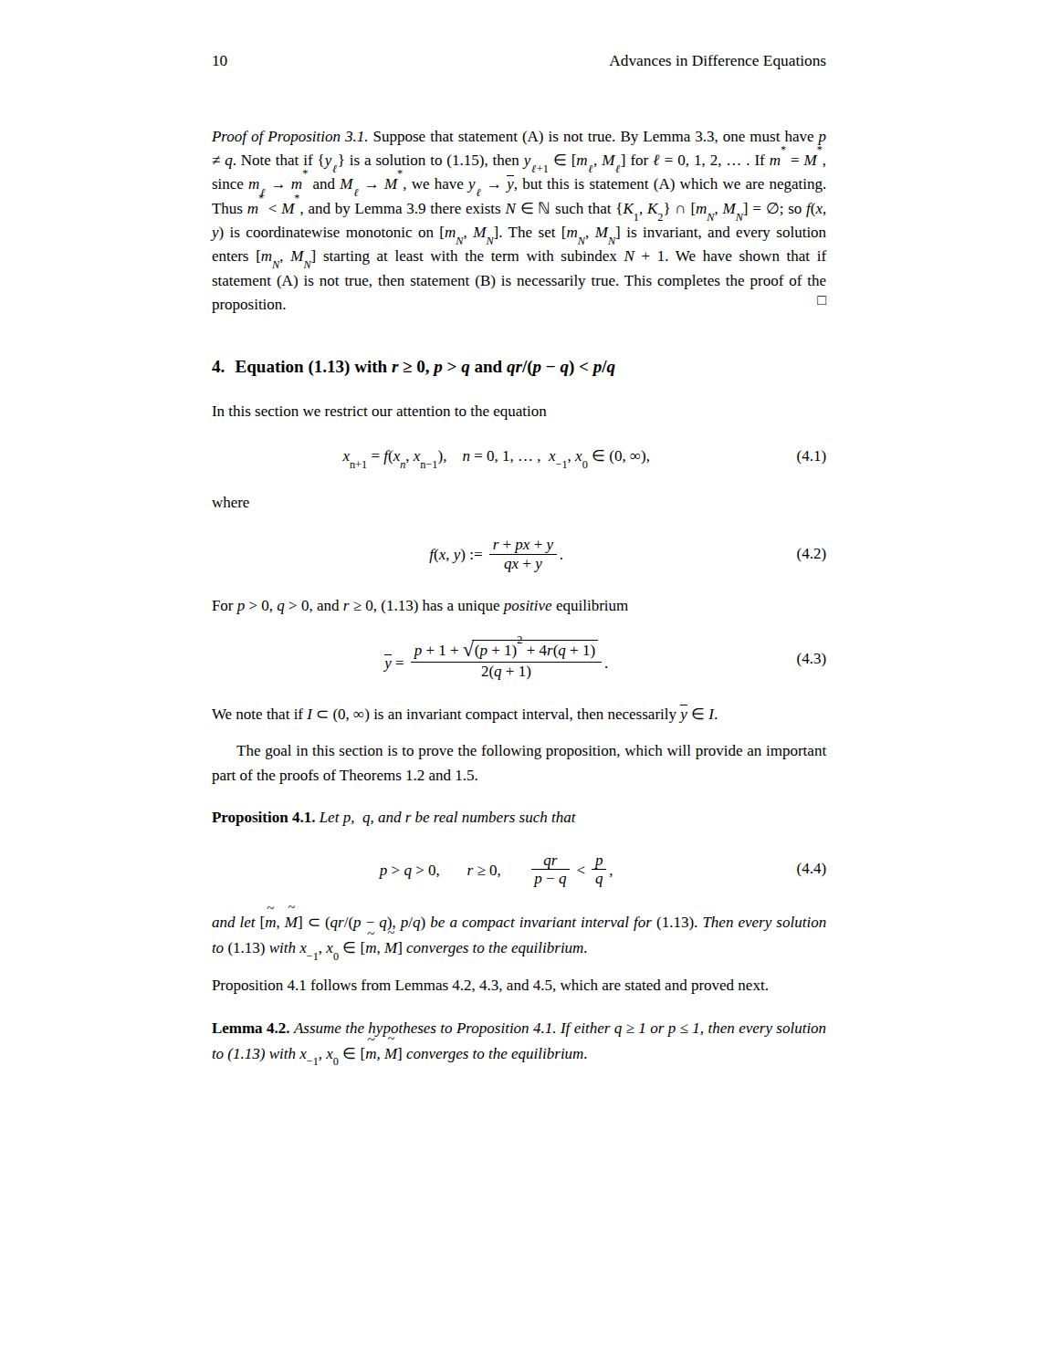10 Advances in Difference Equations
Proof of Proposition 3.1. Suppose that statement (A) is not true. By Lemma 3.3, one must have p ≠ q. Note that if {yℓ} is a solution to (1.15), then yℓ+1 ∈ [mℓ, Mℓ] for ℓ = 0, 1, 2, … . If m* = M*, since mℓ → m* and Mℓ → M*, we have yℓ → y, but this is statement (A) which we are negating. Thus m* < M*, and by Lemma 3.9 there exists N ∈ ℕ such that {K1, K2} ∩ [mN, MN] = ∅; so f(x, y) is coordinatewise monotonic on [mN, MN]. The set [mN, MN] is invariant, and every solution enters [mN, MN] starting at least with the term with subindex N + 1. We have shown that if statement (A) is not true, then statement (B) is necessarily true. This completes the proof of the proposition.
4. Equation (1.13) with r ≥ 0, p > q and qr/(p − q) < p/q
In this section we restrict our attention to the equation
xn+1 = f(xn, xn−1), n = 0, 1, … , x−1, x0 ∈ (0, ∞),
(4.1)
where
f(x, y) := r + px + y qx + y.
(4.2)
For p > 0, q > 0, and r ≥ 0, (1.13) has a unique positive equilibrium
y = p + 1 + √(p + 1)2 + 4r(q + 1) 2(q + 1).
(4.3)
We note that if I ⊂ (0, ∞) is an invariant compact interval, then necessarily y ∈ I.
The goal in this section is to prove the following proposition, which will provide an important part of the proofs of Theorems 1.2 and 1.5.
Proposition 4.1. Let p, q, and r be real numbers such that
p > q > 0, r ≥ 0, qr p − q < pq,
(4.4)
and let [~m, ~M] ⊂ (qr/(p − q), p/q) be a compact invariant interval for (1.13). Then every solution to (1.13) with x−1, x0 ∈ [~m, ~M] converges to the equilibrium.
Proposition 4.1 follows from Lemmas 4.2, 4.3, and 4.5, which are stated and proved next.
Lemma 4.2. Assume the hypotheses to Proposition 4.1. If either q ≥ 1 or p ≤ 1, then every solution to (1.13) with x−1, x0 ∈ [~m, ~M] converges to the equilibrium.